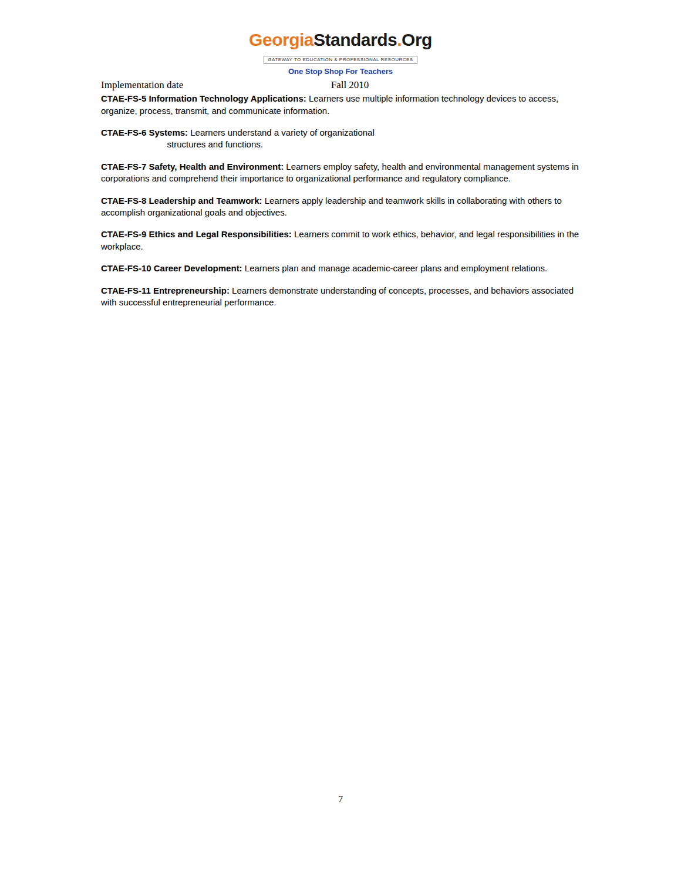Georgia Standards. Org
GATEWAY TO EDUCATION & PROFESSIONAL RESOURCES
One Stop Shop For Teachers
Implementation date Fall 2010
CTAE-FS-5 Information Technology Applications: Learners use multiple information technology devices to access, organize, process, transmit, and communicate information.
CTAE-FS-6 Systems: Learners understand a variety of organizational structures and functions.
CTAE-FS-7 Safety, Health and Environment: Learners employ safety, health and environmental management systems in corporations and comprehend their importance to organizational performance and regulatory compliance.
CTAE-FS-8 Leadership and Teamwork: Learners apply leadership and teamwork skills in collaborating with others to accomplish organizational goals and objectives.
CTAE-FS-9 Ethics and Legal Responsibilities: Learners commit to work ethics, behavior, and legal responsibilities in the workplace.
CTAE-FS-10 Career Development: Learners plan and manage academic-career plans and employment relations.
CTAE-FS-11 Entrepreneurship: Learners demonstrate understanding of concepts, processes, and behaviors associated with successful entrepreneurial performance.
7